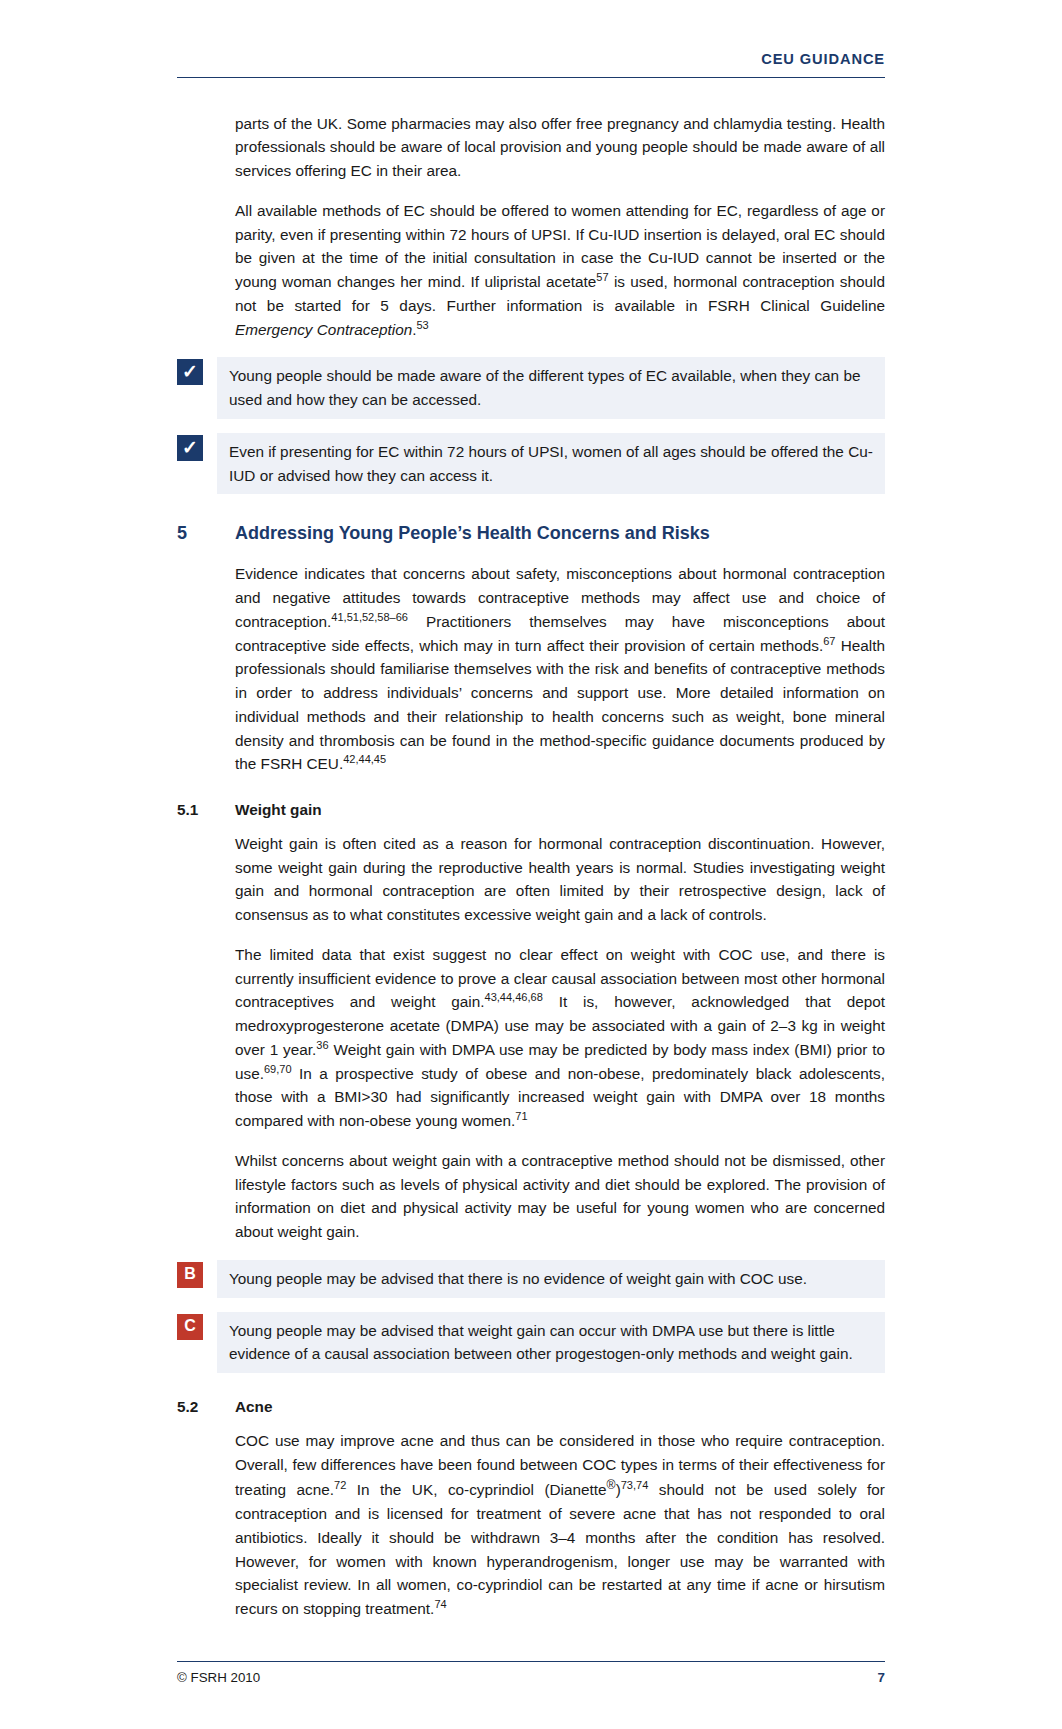CEU GUIDANCE
parts of the UK. Some pharmacies may also offer free pregnancy and chlamydia testing. Health professionals should be aware of local provision and young people should be made aware of all services offering EC in their area.
All available methods of EC should be offered to women attending for EC, regardless of age or parity, even if presenting within 72 hours of UPSI. If Cu-IUD insertion is delayed, oral EC should be given at the time of the initial consultation in case the Cu-IUD cannot be inserted or the young woman changes her mind. If ulipristal acetate57 is used, hormonal contraception should not be started for 5 days. Further information is available in FSRH Clinical Guideline Emergency Contraception.53
✓
Young people should be made aware of the different types of EC available, when they can be used and how they can be accessed.
✓
Even if presenting for EC within 72 hours of UPSI, women of all ages should be offered the Cu-IUD or advised how they can access it.
5
Addressing Young People’s Health Concerns and Risks
Evidence indicates that concerns about safety, misconceptions about hormonal contraception and negative attitudes towards contraceptive methods may affect use and choice of contraception.41,51,52,58–66 Practitioners themselves may have misconceptions about contraceptive side effects, which may in turn affect their provision of certain methods.67 Health professionals should familiarise themselves with the risk and benefits of contraceptive methods in order to address individuals’ concerns and support use. More detailed information on individual methods and their relationship to health concerns such as weight, bone mineral density and thrombosis can be found in the method-specific guidance documents produced by the FSRH CEU.42,44,45
5.1
Weight gain
Weight gain is often cited as a reason for hormonal contraception discontinuation. However, some weight gain during the reproductive health years is normal. Studies investigating weight gain and hormonal contraception are often limited by their retrospective design, lack of consensus as to what constitutes excessive weight gain and a lack of controls.
The limited data that exist suggest no clear effect on weight with COC use, and there is currently insufficient evidence to prove a clear causal association between most other hormonal contraceptives and weight gain.43,44,46,68 It is, however, acknowledged that depot medroxyprogesterone acetate (DMPA) use may be associated with a gain of 2–3 kg in weight over 1 year.36 Weight gain with DMPA use may be predicted by body mass index (BMI) prior to use.69,70 In a prospective study of obese and non-obese, predominately black adolescents, those with a BMI>30 had significantly increased weight gain with DMPA over 18 months compared with non-obese young women.71
Whilst concerns about weight gain with a contraceptive method should not be dismissed, other lifestyle factors such as levels of physical activity and diet should be explored. The provision of information on diet and physical activity may be useful for young women who are concerned about weight gain.
B
Young people may be advised that there is no evidence of weight gain with COC use.
C
Young people may be advised that weight gain can occur with DMPA use but there is little evidence of a causal association between other progestogen-only methods and weight gain.
5.2
Acne
COC use may improve acne and thus can be considered in those who require contraception. Overall, few differences have been found between COC types in terms of their effectiveness for treating acne.72 In the UK, co-cyprindiol (Dianette®)73,74 should not be used solely for contraception and is licensed for treatment of severe acne that has not responded to oral antibiotics. Ideally it should be withdrawn 3–4 months after the condition has resolved. However, for women with known hyperandrogenism, longer use may be warranted with specialist review. In all women, co-cyprindiol can be restarted at any time if acne or hirsutism recurs on stopping treatment.74
© FSRH 2010
7